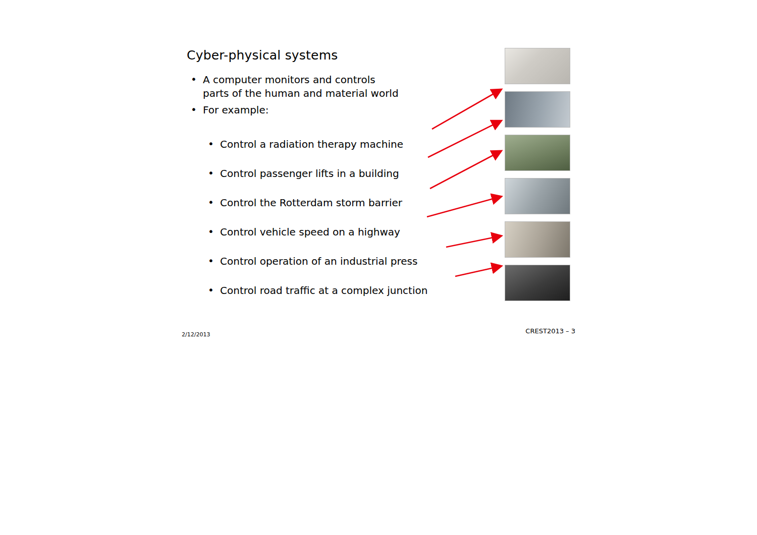Cyber-physical systems
A computer monitors and controls
parts of the human and material world
For example:
Control a radiation therapy machine
Control passenger lifts in a building
Control the Rotterdam storm barrier
Control vehicle speed on a highway
Control operation of an industrial press
Control road traffic at a complex junction
2/12/2013
CREST2013 – 3